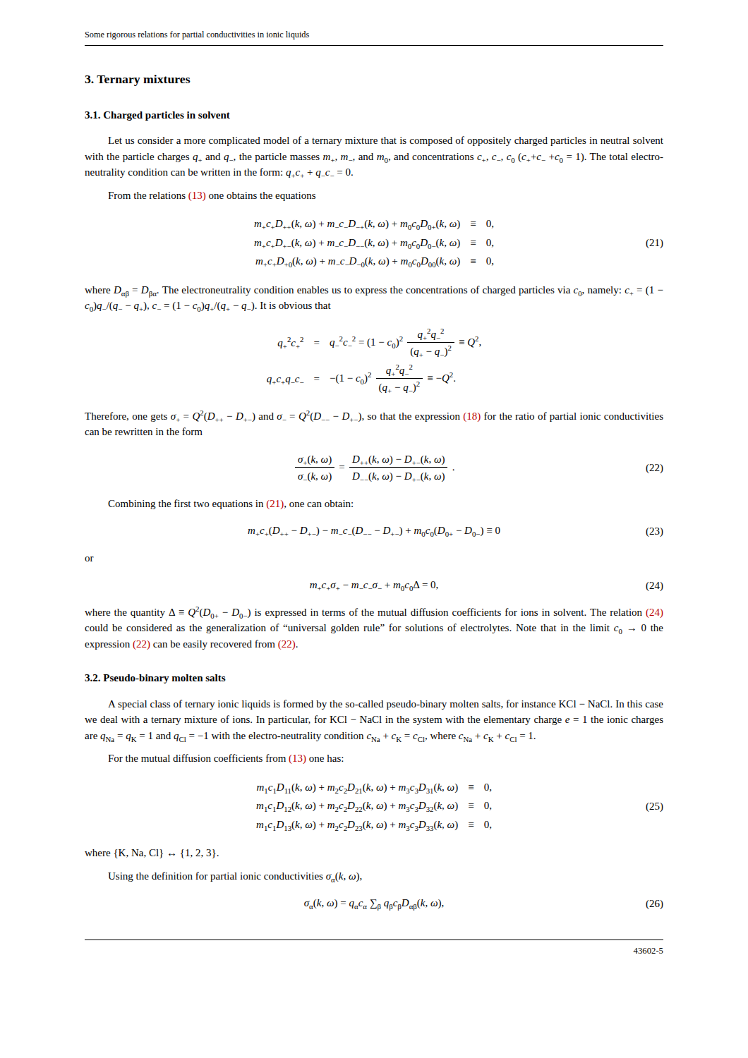Some rigorous relations for partial conductivities in ionic liquids
3. Ternary mixtures
3.1. Charged particles in solvent
Let us consider a more complicated model of a ternary mixture that is composed of oppositely charged particles in neutral solvent with the particle charges q+ and q−, the particle masses m+, m−, and m0, and concentrations c+, c−, c0 (c++c− +c0 = 1). The total electro-neutrality condition can be written in the form: q+c+ + q−c− = 0.
From the relations (13) one obtains the equations
| m + c + D ++ ( k , ω ) + m − c − D −+ ( k , ω ) + m 0 c 0 D 0+ ( k , ω ) | ≡ | 0, |
| m + c + D +− ( k , ω ) + m − c − D −− ( k , ω ) + m 0 c 0 D 0− ( k , ω ) | ≡ | 0, |
| m + c + D +0 ( k , ω ) + m − c − D −0 ( k , ω ) + m 0 c 0 D 00 ( k , ω ) | ≡ | 0, |
(21)
where Dαβ = Dβα. The electroneutrality condition enables us to express the concentrations of charged particles via c0, namely: c+ = (1 − c0)q−/(q− − q+), c− = (1 − c0)q+/(q+ − q−). It is obvious that
| q + 2 c + 2 | = | q − 2 c − 2 = (1 − c 0 ) 2 q + 2 q − 2 ( q + − q − ) 2 ≡ Q 2 , |
| q + c + q − c − | = | −(1 − c 0 ) 2 q + 2 q − 2 ( q + − q − ) 2 ≡ − Q 2 . |
Therefore, one gets σ+ = Q2(D++ − D+−) and σ− = Q2(D−− − D+−), so that the expression (18) for the ratio of partial ionic conductivities can be rewritten in the form
σ+(k, ω) σ−(k, ω) = D++(k, ω) − D+−(k, ω) D−−(k, ω) − D+−(k, ω) . (22)
Combining the first two equations in (21), one can obtain:
m+c+(D++ − D+−) − m−c−(D−− − D+−) + m0c0(D0+ − D0−) ≡ 0 (23)
or
m+c+σ+ − m−c−σ− + m0c0Δ = 0, (24)
where the quantity Δ ≡ Q2(D0+ − D0−) is expressed in terms of the mutual diffusion coefficients for ions in solvent. The relation (24) could be considered as the generalization of “universal golden rule” for solutions of electrolytes. Note that in the limit c0 → 0 the expression (22) can be easily recovered from (22).
3.2. Pseudo-binary molten salts
A special class of ternary ionic liquids is formed by the so-called pseudo-binary molten salts, for instance KCl − NaCl. In this case we deal with a ternary mixture of ions. In particular, for KCl − NaCl in the system with the elementary charge e = 1 the ionic charges are qNa = qK = 1 and qCl = −1 with the electro-neutrality condition cNa + cK = cCl, where cNa + cK + cCl = 1.
For the mutual diffusion coefficients from (13) one has:
| m 1 c 1 D 11 ( k , ω ) + m 2 c 2 D 21 ( k , ω ) + m 3 c 3 D 31 ( k , ω ) | ≡ | 0, |
| m 1 c 1 D 12 ( k , ω ) + m 2 c 2 D 22 ( k , ω ) + m 3 c 3 D 32 ( k , ω ) | ≡ | 0, |
| m 1 c 1 D 13 ( k , ω ) + m 2 c 2 D 23 ( k , ω ) + m 3 c 3 D 33 ( k , ω ) | ≡ | 0, |
(25)
where {K, Na, Cl} ↔ {1, 2, 3}.
Using the definition for partial ionic conductivities σα(k, ω),
σα(k, ω) = qαcα ∑β qβcβDαβ(k, ω), (26)
43602-5